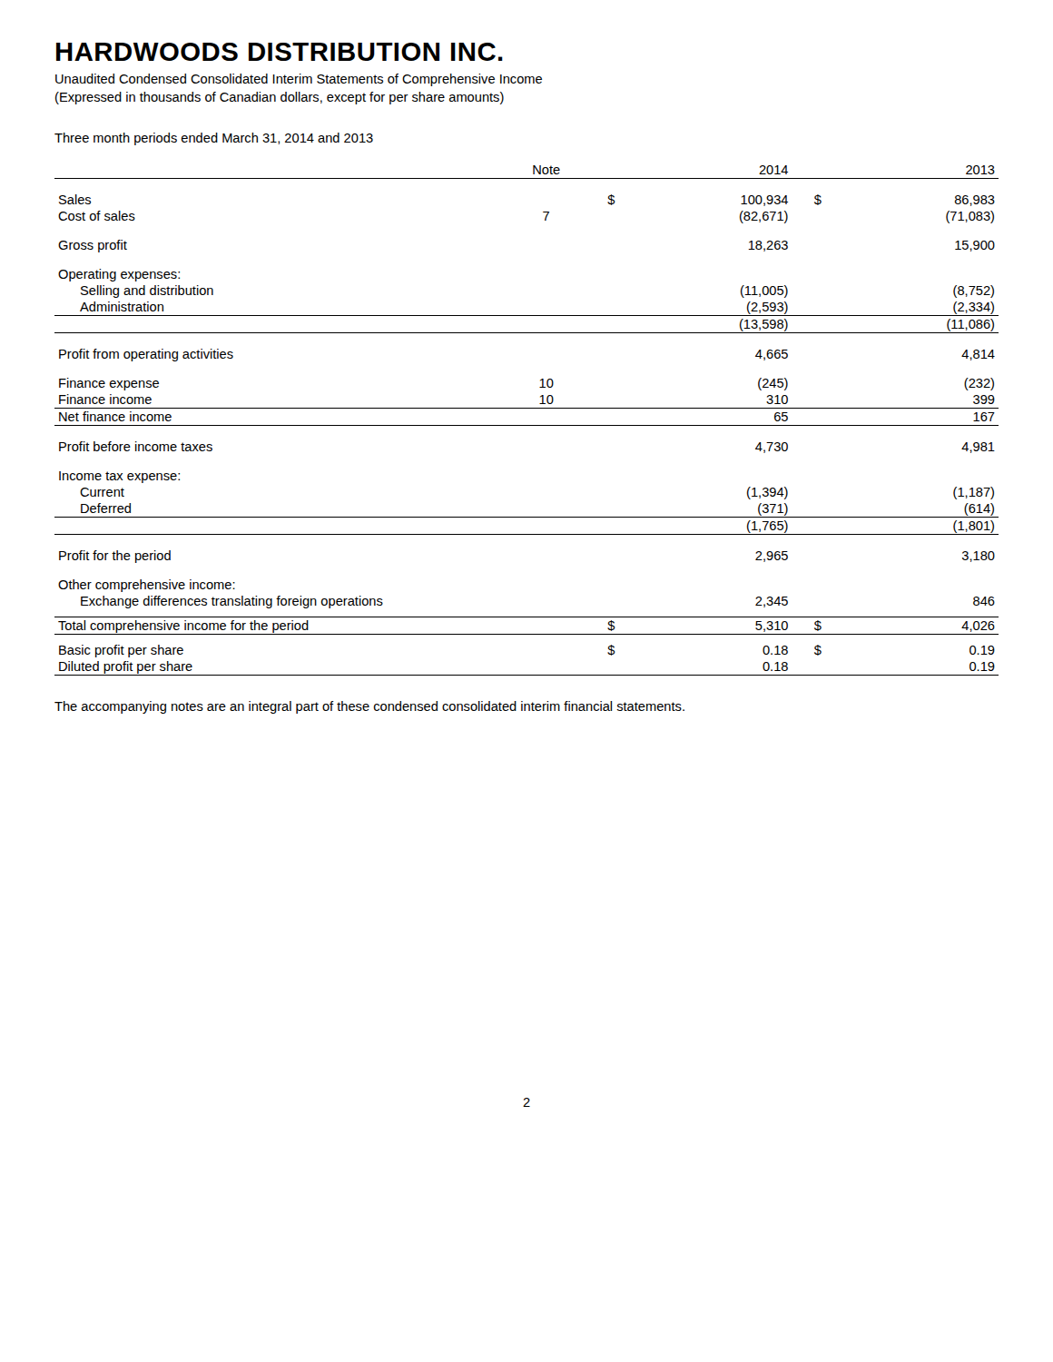HARDWOODS DISTRIBUTION INC.
Unaudited Condensed Consolidated Interim Statements of Comprehensive Income
(Expressed in thousands of Canadian dollars, except for per share amounts)
Three month periods ended March 31, 2014 and 2013
| | Note | | 2014 | | 2013 |
| Sales | | $ | 100,934 | $ | 86,983 |
| Cost of sales | 7 | | (82,671) | | (71,083) |
| Gross profit | | | 18,263 | | 15,900 |
| Operating expenses: | | | | | |
| Selling and distribution | | | (11,005) | | (8,752) |
| Administration | | | (2,593) | | (2,334) |
| | | | (13,598) | | (11,086) |
| Profit from operating activities | | | 4,665 | | 4,814 |
| Finance expense | 10 | | (245) | | (232) |
| Finance income | 10 | | 310 | | 399 |
| Net finance income | | | 65 | | 167 |
| Profit before income taxes | | | 4,730 | | 4,981 |
| Income tax expense: | | | | | |
| Current | | | (1,394) | | (1,187) |
| Deferred | | | (371) | | (614) |
| | | | (1,765) | | (1,801) |
| Profit for the period | | | 2,965 | | 3,180 |
| Other comprehensive income: | | | | | |
| Exchange differences translating foreign operations | | | 2,345 | | 846 |
| Total comprehensive income for the period | | $ | 5,310 | $ | 4,026 |
| Basic profit per share | | $ | 0.18 | $ | 0.19 |
| Diluted profit per share | | | 0.18 | | 0.19 |
The accompanying notes are an integral part of these condensed consolidated interim financial statements.
2